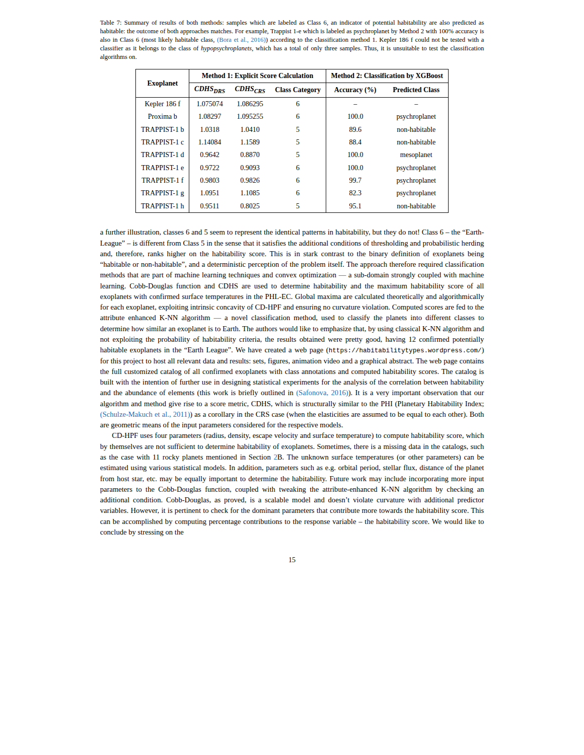Table 7: Summary of results of both methods: samples which are labeled as Class 6, an indicator of potential habitability are also predicted as habitable: the outcome of both approaches matches. For example, Trappist 1-e which is labeled as psychroplanet by Method 2 with 100% accuracy is also in Class 6 (most likely habitable class, (Bora et al., 2016)) according to the classification method 1. Kepler 186 f could not be tested with a classifier as it belongs to the class of hypopsychroplanets, which has a total of only three samples. Thus, it is unsuitable to test the classification algorithms on.
| Exoplanet | Method 1: Explicit Score Calculation | Method 2: Classification by XGBoost |
| --- | --- | --- |
| CDHS DRS | CDHS CRS | Class Category | Accuracy (%) | Predicted Class |
| Kepler 186 f | 1.075074 | 1.086295 | 6 | – | – |
| Proxima b | 1.08297 | 1.095255 | 6 | 100.0 | psychroplanet |
| TRAPPIST-1 b | 1.0318 | 1.0410 | 5 | 89.6 | non-habitable |
| TRAPPIST-1 c | 1.14084 | 1.1589 | 5 | 88.4 | non-habitable |
| TRAPPIST-1 d | 0.9642 | 0.8870 | 5 | 100.0 | mesoplanet |
| TRAPPIST-1 e | 0.9722 | 0.9093 | 6 | 100.0 | psychroplanet |
| TRAPPIST-1 f | 0.9803 | 0.9826 | 6 | 99.7 | psychroplanet |
| TRAPPIST-1 g | 1.0951 | 1.1085 | 6 | 82.3 | psychroplanet |
| TRAPPIST-1 h | 0.9511 | 0.8025 | 5 | 95.1 | non-habitable |
a further illustration, classes 6 and 5 seem to represent the identical patterns in habitability, but they do not! Class 6 – the “Earth-League” – is different from Class 5 in the sense that it satisfies the additional conditions of thresholding and probabilistic herding and, therefore, ranks higher on the habitability score. This is in stark contrast to the binary definition of exoplanets being “habitable or non-habitable”, and a deterministic perception of the problem itself. The approach therefore required classification methods that are part of machine learning techniques and convex optimization — a sub-domain strongly coupled with machine learning. Cobb-Douglas function and CDHS are used to determine habitability and the maximum habitability score of all exoplanets with confirmed surface temperatures in the PHL-EC. Global maxima are calculated theoretically and algorithmically for each exoplanet, exploiting intrinsic concavity of CD-HPF and ensuring no curvature violation. Computed scores are fed to the attribute enhanced K-NN algorithm — a novel classification method, used to classify the planets into different classes to determine how similar an exoplanet is to Earth. The authors would like to emphasize that, by using classical K-NN algorithm and not exploiting the probability of habitability criteria, the results obtained were pretty good, having 12 confirmed potentially habitable exoplanets in the “Earth League”. We have created a web page (https://habitabilitytypes.wordpress.com/) for this project to host all relevant data and results: sets, figures, animation video and a graphical abstract. The web page contains the full customized catalog of all confirmed exoplanets with class annotations and computed habitability scores. The catalog is built with the intention of further use in designing statistical experiments for the analysis of the correlation between habitability and the abundance of elements (this work is briefly outlined in (Safonova, 2016)). It is a very important observation that our algorithm and method give rise to a score metric, CDHS, which is structurally similar to the PHI (Planetary Habitability Index; (Schulze-Makuch et al., 2011)) as a corollary in the CRS case (when the elasticities are assumed to be equal to each other). Both are geometric means of the input parameters considered for the respective models.
CD-HPF uses four parameters (radius, density, escape velocity and surface temperature) to compute habitability score, which by themselves are not sufficient to determine habitability of exoplanets. Sometimes, there is a missing data in the catalogs, such as the case with 11 rocky planets mentioned in Section 2 B. The unknown surface temperatures (or other parameters) can be estimated using various statistical models. In addition, parameters such as e.g. orbital period, stellar flux, distance of the planet from host star, etc. may be equally important to determine the habitability. Future work may include incorporating more input parameters to the Cobb-Douglas function, coupled with tweaking the attribute-enhanced K-NN algorithm by checking an additional condition. Cobb-Douglas, as proved, is a scalable model and doesn’t violate curvature with additional predictor variables. However, it is pertinent to check for the dominant parameters that contribute more towards the habitability score. This can be accomplished by computing percentage contributions to the response variable – the habitability score. We would like to conclude by stressing on the
15